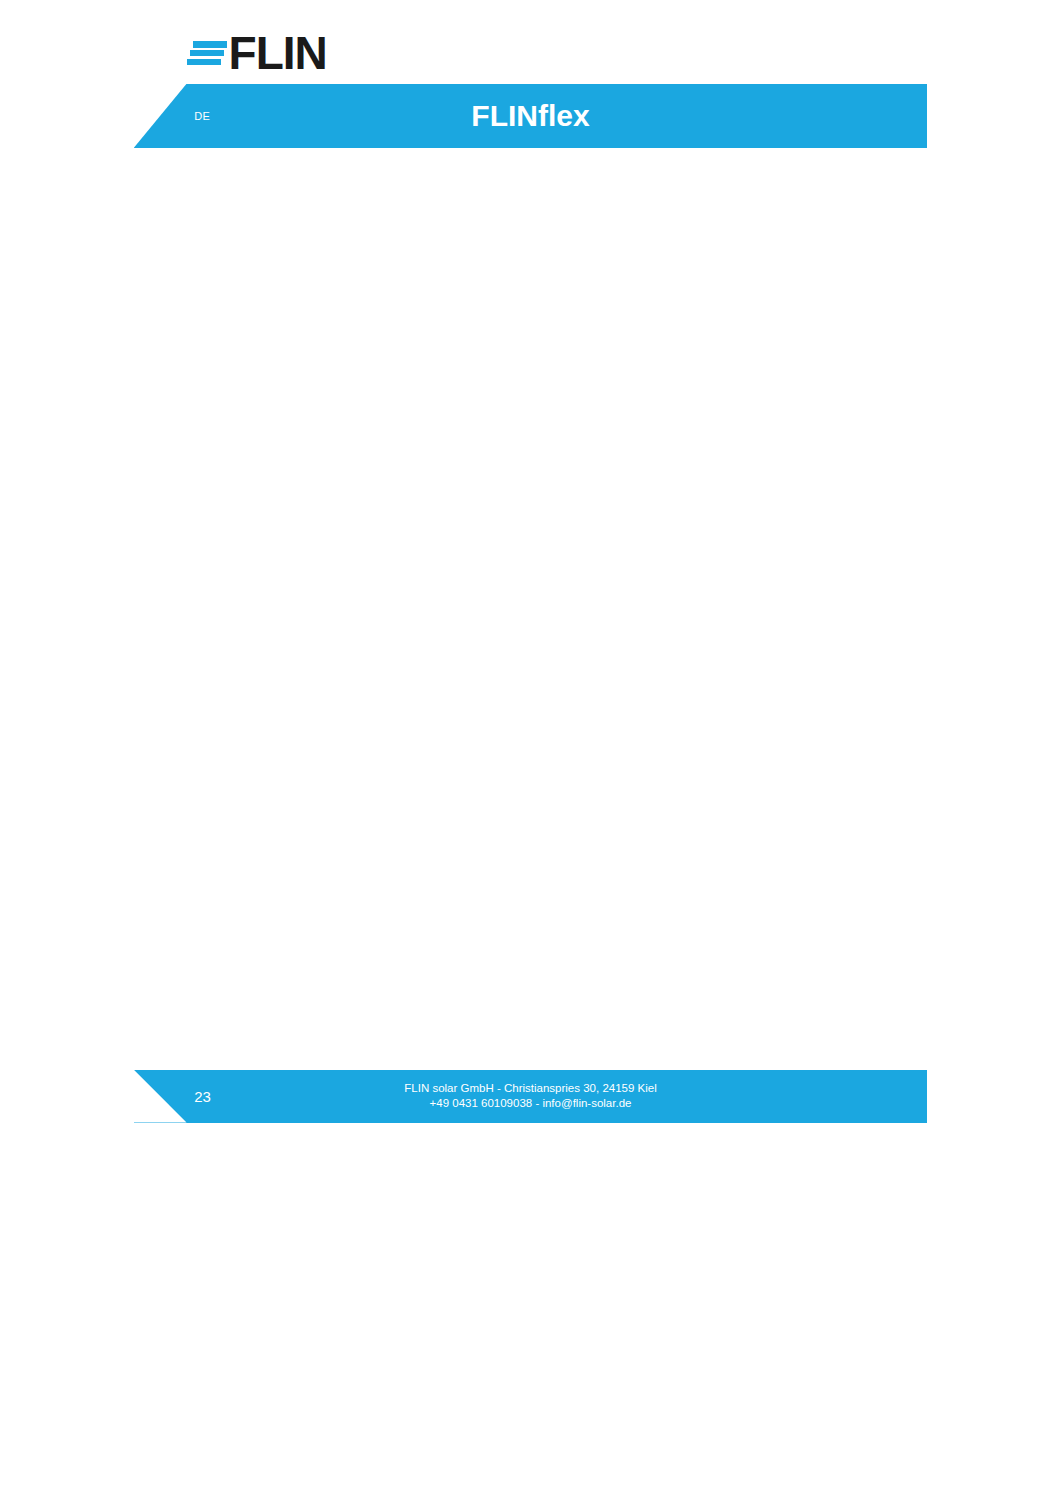FLIN
DE
FLINflex
23
FLIN solar GmbH - Christianspries 30, 24159 Kiel
+49 0431 60109038 - info@flin-solar.de